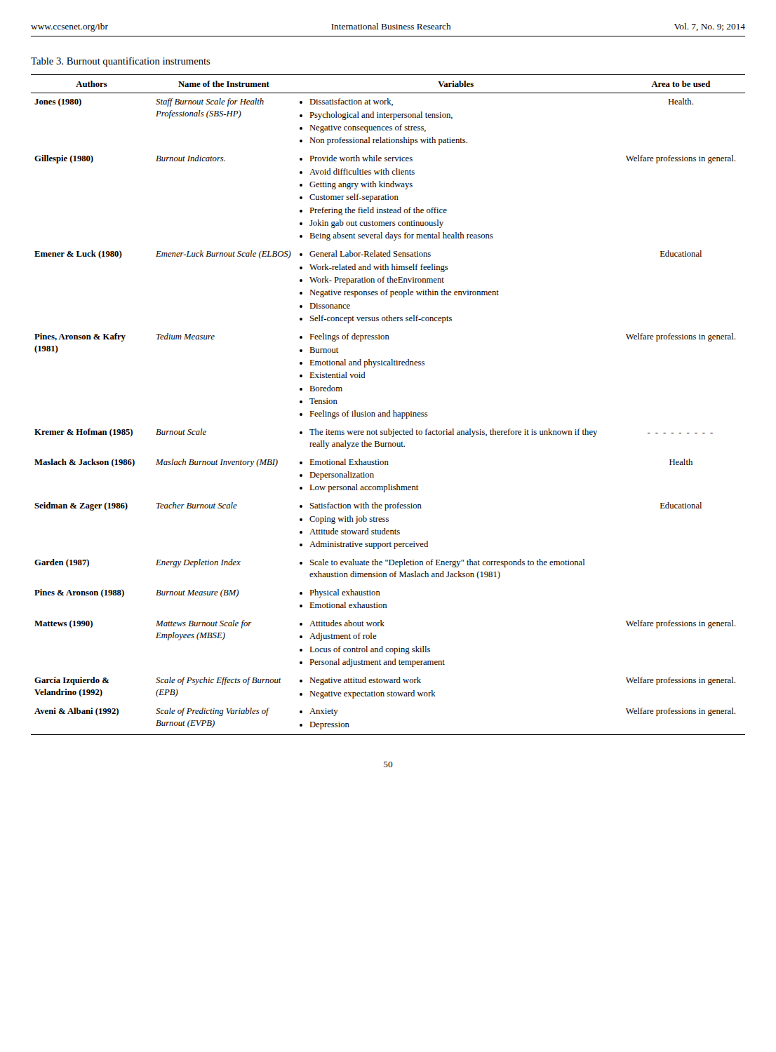www.ccsenet.org/ibr International Business Research Vol. 7, No. 9; 2014
Table 3. Burnout quantification instruments
| Authors | Name of the Instrument | Variables | Area to be used |
| --- | --- | --- | --- |
| Jones (1980) | Staff Burnout Scale for Health Professionals (SBS-HP) | Dissatisfaction at work, Psychological and interpersonal tension, Negative consequences of stress, Non professional relationships with patients. | Health. |
| Gillespie (1980) | Burnout Indicators. | Provide worth while services Avoid difficulties with clients Getting angry with kindways Customer self-separation Prefering the field instead of the office Jokin gab out customers continuously Being absent several days for mental health reasons | Welfare professions in general. |
| Emener & Luck (1980) | Emener-Luck Burnout Scale (ELBOS) | General Labor-Related Sensations Work-related and with himself feelings Work- Preparation of theEnvironment Negative responses of people within the environment Dissonance Self-concept versus others self-concepts | Educational |
| Pines, Aronson & Kafry (1981) | Tedium Measure | Feelings of depression Burnout Emotional and physicaltiredness Existential void Boredom Tension Feelings of ilusion and happiness | Welfare professions in general. |
| Kremer & Hofman (1985) | Burnout Scale | The items were not subjected to factorial analysis, therefore it is unknown if they really analyze the Burnout. | - - - - - - - - - |
| Maslach & Jackson (1986) | Maslach Burnout Inventory (MBI) | Emotional Exhaustion Depersonalization Low personal accomplishment | Health |
| Seidman & Zager (1986) | Teacher Burnout Scale | Satisfaction with the profession Coping with job stress Attitude stoward students Administrative support perceived | Educational |
| Garden (1987) | Energy Depletion Index | Scale to evaluate the "Depletion of Energy" that corresponds to the emotional exhaustion dimension of Maslach and Jackson (1981) | |
| Pines & Aronson (1988) | Burnout Measure (BM) | Physical exhaustion Emotional exhaustion | |
| Mattews (1990) | Mattews Burnout Scale for Employees (MBSE) | Attitudes about work Adjustment of role Locus of control and coping skills Personal adjustment and temperament | Welfare professions in general. |
| García Izquierdo & Velandrino (1992) | Scale of Psychic Effects of Burnout (EPB) | Negative attitud estoward work Negative expectation stoward work | Welfare professions in general. |
| Aveni & Albani (1992) | Scale of Predicting Variables of Burnout (EVPB) | Anxiety Depression | Welfare professions in general. |
50